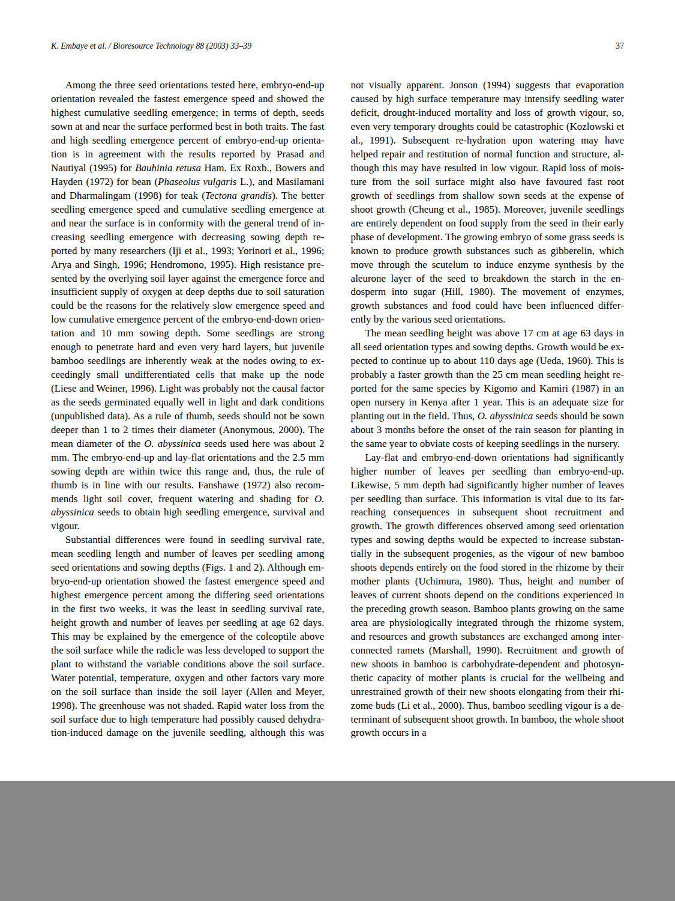K. Embaye et al. / Bioresource Technology 88 (2003) 33–39 37
Among the three seed orientations tested here, embryo-end-up orientation revealed the fastest emergence speed and showed the highest cumulative seedling emergence; in terms of depth, seeds sown at and near the surface performed best in both traits. The fast and high seedling emergence percent of embryo-end-up orientation is in agreement with the results reported by Prasad and Nautiyal (1995) for Bauhinia retusa Ham. Ex Roxb., Bowers and Hayden (1972) for bean (Phaseolus vulgaris L.), and Masilamani and Dharmalingam (1998) for teak (Tectona grandis). The better seedling emergence speed and cumulative seedling emergence at and near the surface is in conformity with the general trend of increasing seedling emergence with decreasing sowing depth reported by many researchers (Iji et al., 1993; Yorinori et al., 1996; Arya and Singh, 1996; Hendromono, 1995). High resistance presented by the overlying soil layer against the emergence force and insufficient supply of oxygen at deep depths due to soil saturation could be the reasons for the relatively slow emergence speed and low cumulative emergence percent of the embryo-end-down orientation and 10 mm sowing depth. Some seedlings are strong enough to penetrate hard and even very hard layers, but juvenile bamboo seedlings are inherently weak at the nodes owing to exceedingly small undifferentiated cells that make up the node (Liese and Weiner, 1996). Light was probably not the causal factor as the seeds germinated equally well in light and dark conditions (unpublished data). As a rule of thumb, seeds should not be sown deeper than 1 to 2 times their diameter (Anonymous, 2000). The mean diameter of the O. abyssinica seeds used here was about 2 mm. The embryo-end-up and lay-flat orientations and the 2.5 mm sowing depth are within twice this range and, thus, the rule of thumb is in line with our results. Fanshawe (1972) also recommends light soil cover, frequent watering and shading for O. abyssinica seeds to obtain high seedling emergence, survival and vigour.
Substantial differences were found in seedling survival rate, mean seedling length and number of leaves per seedling among seed orientations and sowing depths (Figs. 1 and 2). Although embryo-end-up orientation showed the fastest emergence speed and highest emergence percent among the differing seed orientations in the first two weeks, it was the least in seedling survival rate, height growth and number of leaves per seedling at age 62 days. This may be explained by the emergence of the coleoptile above the soil surface while the radicle was less developed to support the plant to withstand the variable conditions above the soil surface. Water potential, temperature, oxygen and other factors vary more on the soil surface than inside the soil layer (Allen and Meyer, 1998). The greenhouse was not shaded. Rapid water loss from the soil surface due to high temperature had possibly caused dehydration-induced damage on the juvenile seedling, although this was not visually apparent. Jonson (1994) suggests that evaporation caused by high surface temperature may intensify seedling water deficit, drought-induced mortality and loss of growth vigour, so, even very temporary droughts could be catastrophic (Kozlowski et al., 1991). Subsequent re-hydration upon watering may have helped repair and restitution of normal function and structure, although this may have resulted in low vigour. Rapid loss of moisture from the soil surface might also have favoured fast root growth of seedlings from shallow sown seeds at the expense of shoot growth (Cheung et al., 1985). Moreover, juvenile seedlings are entirely dependent on food supply from the seed in their early phase of development. The growing embryo of some grass seeds is known to produce growth substances such as gibberelin, which move through the scutelum to induce enzyme synthesis by the aleurone layer of the seed to breakdown the starch in the endosperm into sugar (Hill, 1980). The movement of enzymes, growth substances and food could have been influenced differently by the various seed orientations.
The mean seedling height was above 17 cm at age 63 days in all seed orientation types and sowing depths. Growth would be expected to continue up to about 110 days age (Ueda, 1960). This is probably a faster growth than the 25 cm mean seedling height reported for the same species by Kigomo and Kamiri (1987) in an open nursery in Kenya after 1 year. This is an adequate size for planting out in the field. Thus, O. abyssinica seeds should be sown about 3 months before the onset of the rain season for planting in the same year to obviate costs of keeping seedlings in the nursery.
Lay-flat and embryo-end-down orientations had significantly higher number of leaves per seedling than embryo-end-up. Likewise, 5 mm depth had significantly higher number of leaves per seedling than surface. This information is vital due to its far-reaching consequences in subsequent shoot recruitment and growth. The growth differences observed among seed orientation types and sowing depths would be expected to increase substantially in the subsequent progenies, as the vigour of new bamboo shoots depends entirely on the food stored in the rhizome by their mother plants (Uchimura, 1980). Thus, height and number of leaves of current shoots depend on the conditions experienced in the preceding growth season. Bamboo plants growing on the same area are physiologically integrated through the rhizome system, and resources and growth substances are exchanged among interconnected ramets (Marshall, 1990). Recruitment and growth of new shoots in bamboo is carbohydrate-dependent and photosynthetic capacity of mother plants is crucial for the wellbeing and unrestrained growth of their new shoots elongating from their rhizome buds (Li et al., 2000). Thus, bamboo seedling vigour is a determinant of subsequent shoot growth. In bamboo, the whole shoot growth occurs in a